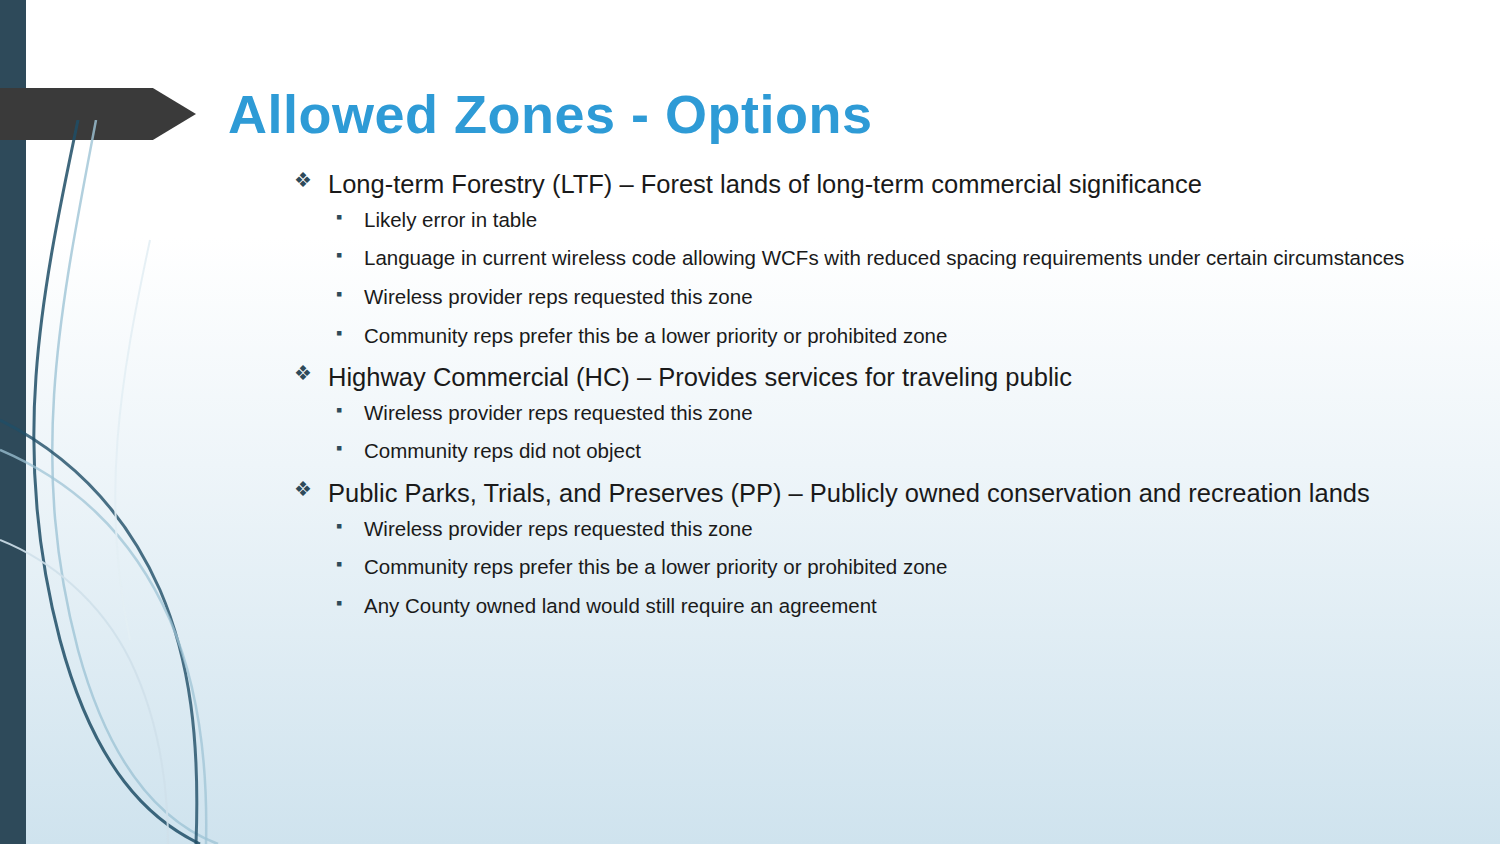Allowed Zones - Options
Long-term Forestry (LTF) – Forest lands of long-term commercial significance
Likely error in table
Language in current wireless code allowing WCFs with reduced spacing requirements under certain circumstances
Wireless provider reps requested this zone
Community reps prefer this be a lower priority or prohibited zone
Highway Commercial (HC) – Provides services for traveling public
Wireless provider reps requested this zone
Community reps did not object
Public Parks, Trials, and Preserves (PP) – Publicly owned conservation and recreation lands
Wireless provider reps requested this zone
Community reps prefer this be a lower priority or prohibited zone
Any County owned land would still require an agreement